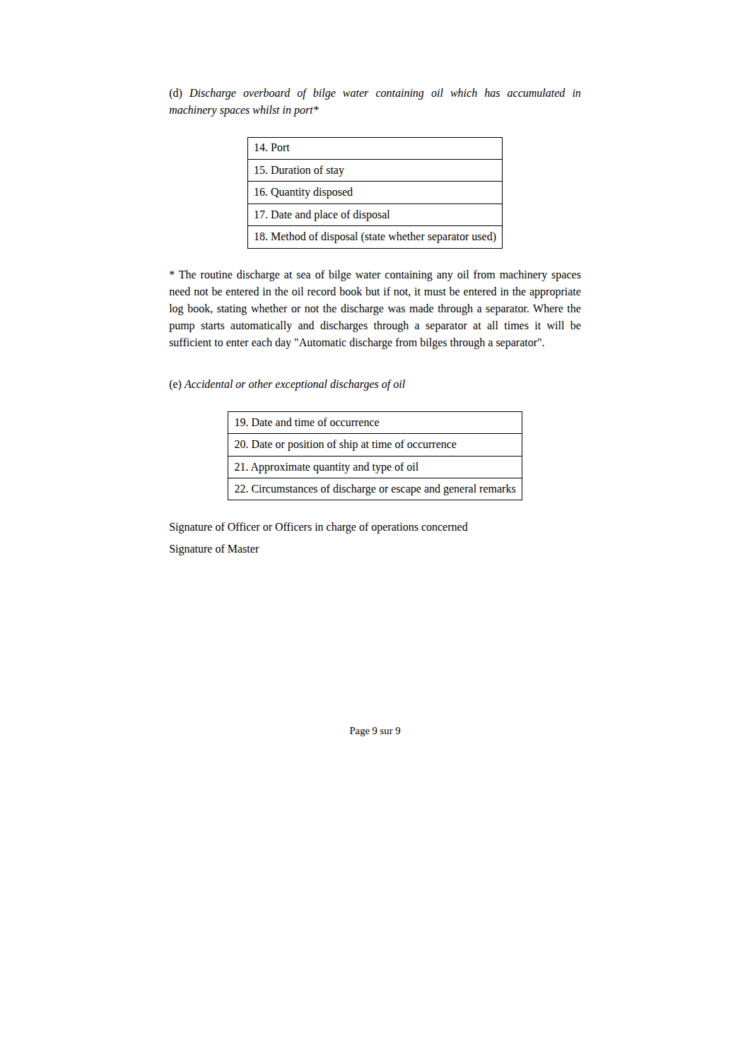(d) Discharge overboard of bilge water containing oil which has accumulated in machinery spaces whilst in port*
| 14. Port |
| 15. Duration of stay |
| 16. Quantity disposed |
| 17. Date and place of disposal |
| 18. Method of disposal (state whether separator used) |
* The routine discharge at sea of bilge water containing any oil from machinery spaces need not be entered in the oil record book but if not, it must be entered in the appropriate log book, stating whether or not the discharge was made through a separator. Where the pump starts automatically and discharges through a separator at all times it will be sufficient to enter each day "Automatic discharge from bilges through a separator".
(e) Accidental or other exceptional discharges of oil
| 19. Date and time of occurrence |
| 20. Date or position of ship at time of occurrence |
| 21. Approximate quantity and type of oil |
| 22. Circumstances of discharge or escape and general remarks |
Signature of Officer or Officers in charge of operations concerned
Signature of Master
Page 9 sur 9